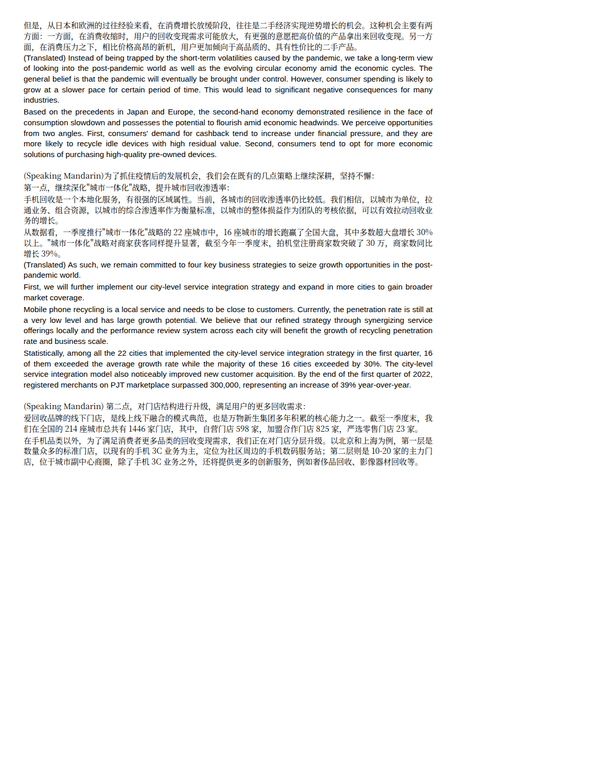但是，从日本和欧洲的过往经验来看，在消费增长放缓阶段，往往是二手经济实现逆势增长的机会。这种机会主要有两方面：一方面，在消费收缩时，用户的回收变现需求可能放大，有更强的意愿把高价值的产品拿出来回收变现。另一方面，在消费压力之下，相比价格高昂的新机，用户更加倾向于高品质的、具有性价比的二手产品。
(Translated) Instead of being trapped by the short-term volatilities caused by the pandemic, we take a long-term view of looking into the post-pandemic world as well as the evolving circular economy amid the economic cycles. The general belief is that the pandemic will eventually be brought under control. However, consumer spending is likely to grow at a slower pace for certain period of time. This would lead to significant negative consequences for many industries.
Based on the precedents in Japan and Europe, the second-hand economy demonstrated resilience in the face of consumption slowdown and possesses the potential to flourish amid economic headwinds. We perceive opportunities from two angles. First, consumers' demand for cashback tend to increase under financial pressure, and they are more likely to recycle idle devices with high residual value. Second, consumers tend to opt for more economic solutions of purchasing high-quality pre-owned devices.
(Speaking Mandarin)为了抓住疫情后的发展机会，我们会在既有的几点策略上继续深耕，坚持不懈：
第一点，继续深化"城市一体化"战略，提升城市回收渗透率：
手机回收是一个本地化服务，有很强的区域属性。当前，各城市的回收渗透率仍比较低。我们相信，以城市为单位，拉通业务、组合资源，以城市的综合渗透率作为衡量标准，以城市的整体损益作为团队的考核依据，可以有效拉动回收业务的增长。
从数据看，一季度推行"城市一体化"战略的 22 座城市中，16 座城市的增长跑赢了全国大盘，其中多数超大盘增长 30%以上。"城市一体化"战略对商家获客同样提升显著，截至今年一季度末，拍机堂注册商家数突破了 30 万，商家数同比增长 39%。
(Translated) As such, we remain committed to four key business strategies to seize growth opportunities in the post-pandemic world.
First, we will further implement our city-level service integration strategy and expand in more cities to gain broader market coverage.
Mobile phone recycling is a local service and needs to be close to customers. Currently, the penetration rate is still at a very low level and has large growth potential. We believe that our refined strategy through synergizing service offerings locally and the performance review system across each city will benefit the growth of recycling penetration rate and business scale.
Statistically, among all the 22 cities that implemented the city-level service integration strategy in the first quarter, 16 of them exceeded the average growth rate while the majority of these 16 cities exceeded by 30%. The city-level service integration model also noticeably improved new customer acquisition. By the end of the first quarter of 2022, registered merchants on PJT marketplace surpassed 300,000, representing an increase of 39% year-over-year.
(Speaking Mandarin) 第二点，对门店结构进行升级，满足用户的更多回收需求：
爱回收品牌的线下门店，是线上线下融合的模式典范，也是万物新生集团多年积累的核心能力之一。截至一季度末，我们在全国的 214 座城市总共有 1446 家门店，其中，自营门店 598 家，加盟合作门店 825 家，严选零售门店 23 家。
在手机品类以外，为了满足消费者更多品类的回收变现需求，我们正在对门店分层升级。以北京和上海为例，第一层是数量众多的标准门店，以现有的手机 3C 业务为主，定位为社区周边的手机数码服务站；第二层则是 10-20 家的主力门店，位于城市副中心商圈，除了手机 3C 业务之外，还将提供更多的创新服务，例如奢侈品回收、影像器材回收等。